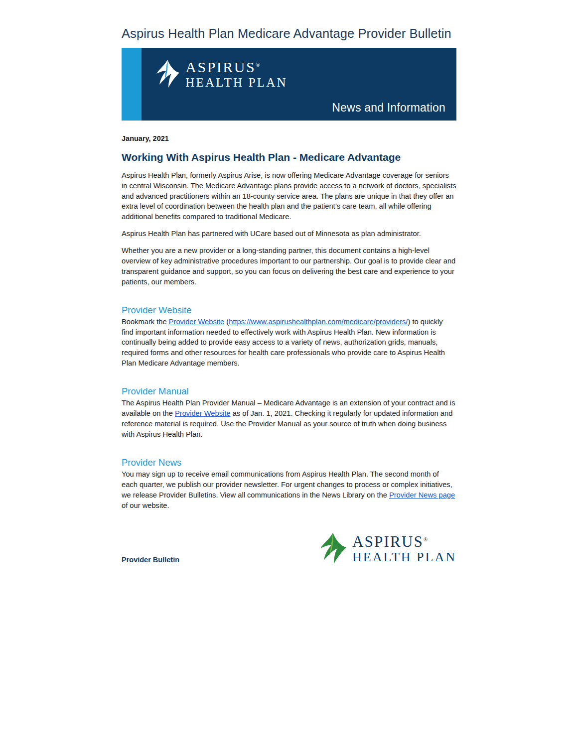Aspirus Health Plan Medicare Advantage Provider Bulletin
ASPIRUS® HEALTH PLAN
News and Information
January, 2021
Working With Aspirus Health Plan - Medicare Advantage
Aspirus Health Plan, formerly Aspirus Arise, is now offering Medicare Advantage coverage for seniors in central Wisconsin. The Medicare Advantage plans provide access to a network of doctors, specialists and advanced practitioners within an 18-county service area. The plans are unique in that they offer an extra level of coordination between the health plan and the patient’s care team, all while offering additional benefits compared to traditional Medicare.
Aspirus Health Plan has partnered with UCare based out of Minnesota as plan administrator.
Whether you are a new provider or a long-standing partner, this document contains a high-level overview of key administrative procedures important to our partnership. Our goal is to provide clear and transparent guidance and support, so you can focus on delivering the best care and experience to your patients, our members.
Provider Website
Bookmark the Provider Website (https://www.aspirushealthplan.com/medicare/providers/) to quickly find important information needed to effectively work with Aspirus Health Plan. New information is continually being added to provide easy access to a variety of news, authorization grids, manuals, required forms and other resources for health care professionals who provide care to Aspirus Health Plan Medicare Advantage members.
Provider Manual
The Aspirus Health Plan Provider Manual – Medicare Advantage is an extension of your contract and is available on the Provider Website as of Jan. 1, 2021. Checking it regularly for updated information and reference material is required. Use the Provider Manual as your source of truth when doing business with Aspirus Health Plan.
Provider News
You may sign up to receive email communications from Aspirus Health Plan. The second month of each quarter, we publish our provider newsletter. For urgent changes to process or complex initiatives, we release Provider Bulletins. View all communications in the News Library on the Provider News page of our website.
Provider Bulletin
ASPIRUS® HEALTH PLAN